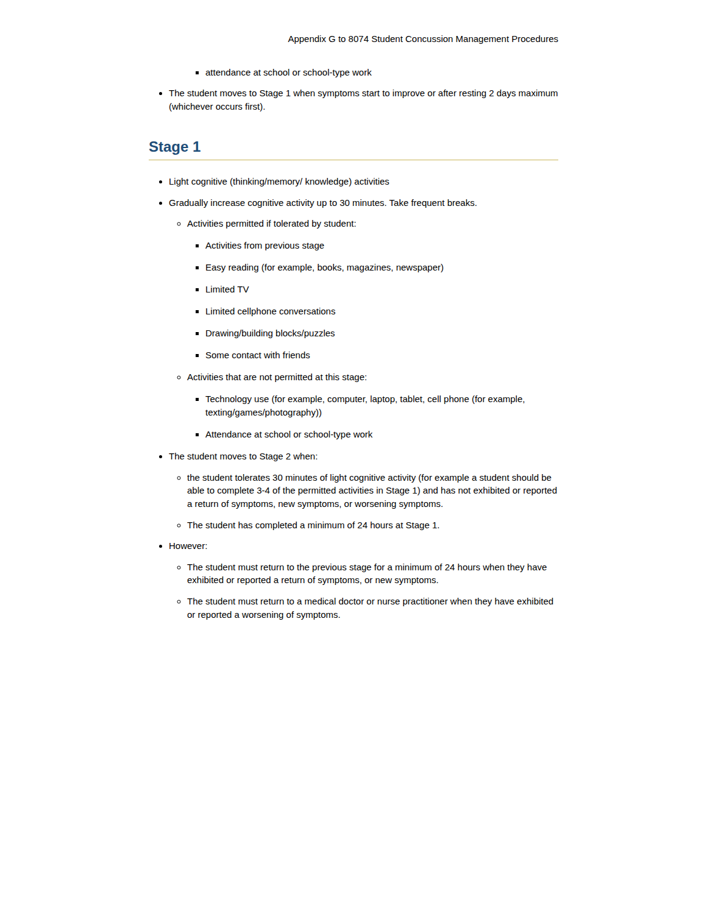Appendix G to 8074 Student Concussion Management Procedures
attendance at school or school-type work
The student moves to Stage 1 when symptoms start to improve or after resting 2 days maximum (whichever occurs first).
Stage 1
Light cognitive (thinking/memory/ knowledge) activities
Gradually increase cognitive activity up to 30 minutes. Take frequent breaks.
Activities permitted if tolerated by student:
Activities from previous stage
Easy reading (for example, books, magazines, newspaper)
Limited TV
Limited cellphone conversations
Drawing/building blocks/puzzles
Some contact with friends
Activities that are not permitted at this stage:
Technology use (for example, computer, laptop, tablet, cell phone (for example, texting/games/photography))
Attendance at school or school-type work
The student moves to Stage 2 when:
the student tolerates 30 minutes of light cognitive activity (for example a student should be able to complete 3-4 of the permitted activities in Stage 1) and has not exhibited or reported a return of symptoms, new symptoms, or worsening symptoms.
The student has completed a minimum of 24 hours at Stage 1.
However:
The student must return to the previous stage for a minimum of 24 hours when they have exhibited or reported a return of symptoms, or new symptoms.
The student must return to a medical doctor or nurse practitioner when they have exhibited or reported a worsening of symptoms.